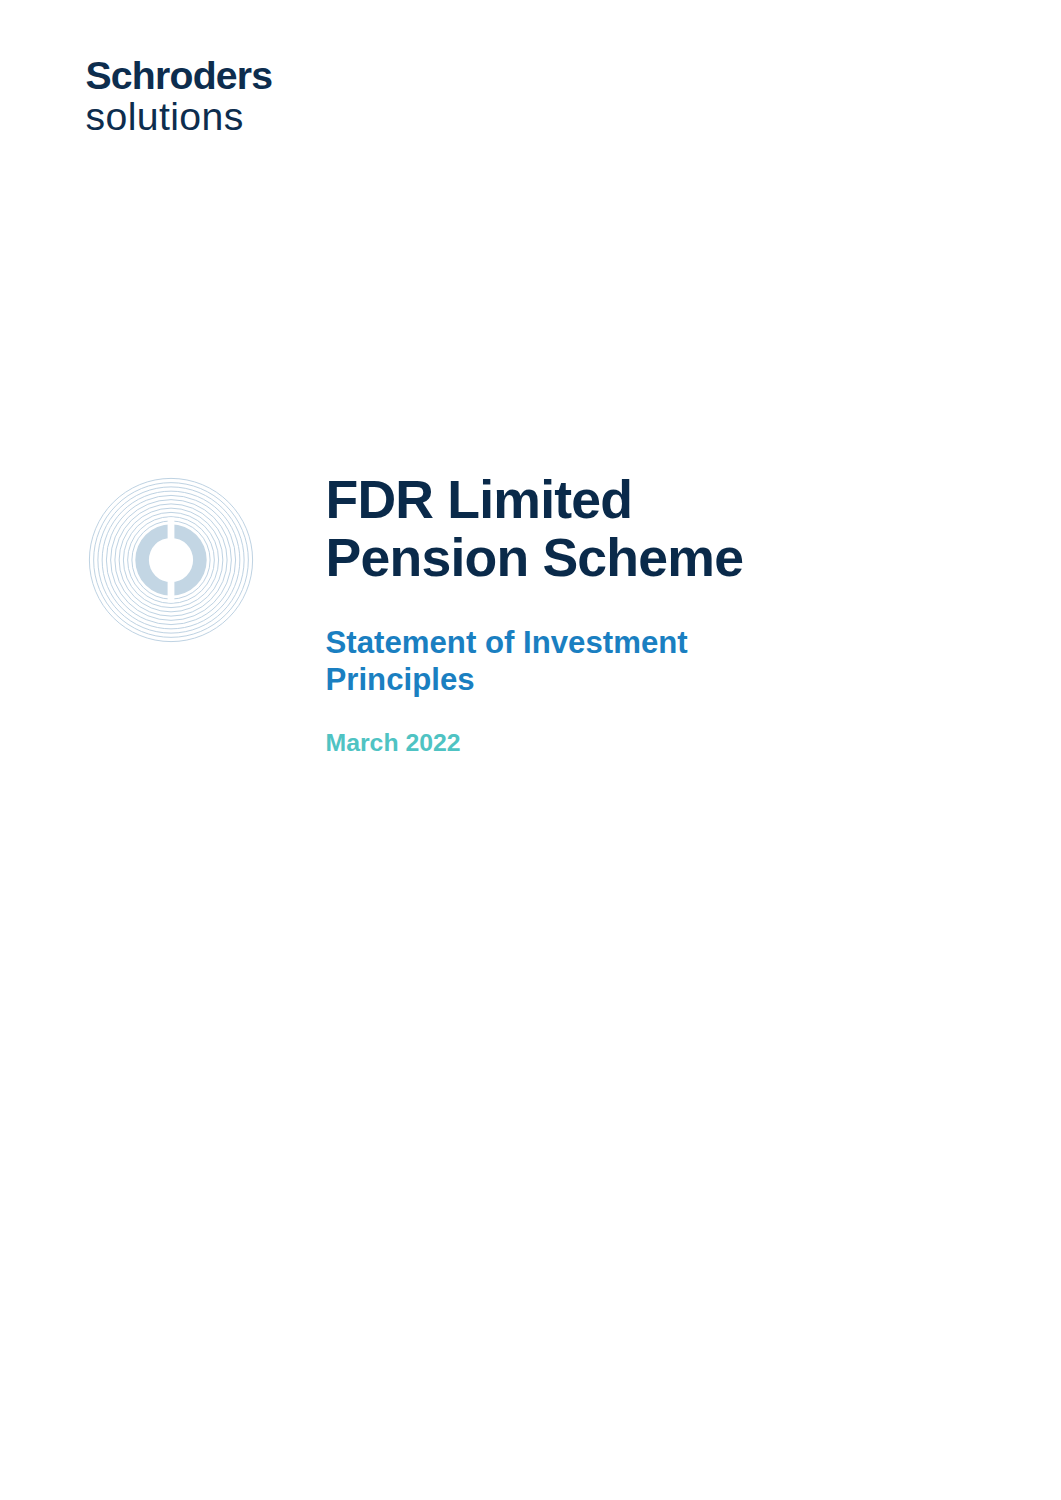Schroders solutions
FDR Limited Pension Scheme
Statement of Investment Principles
March 2022